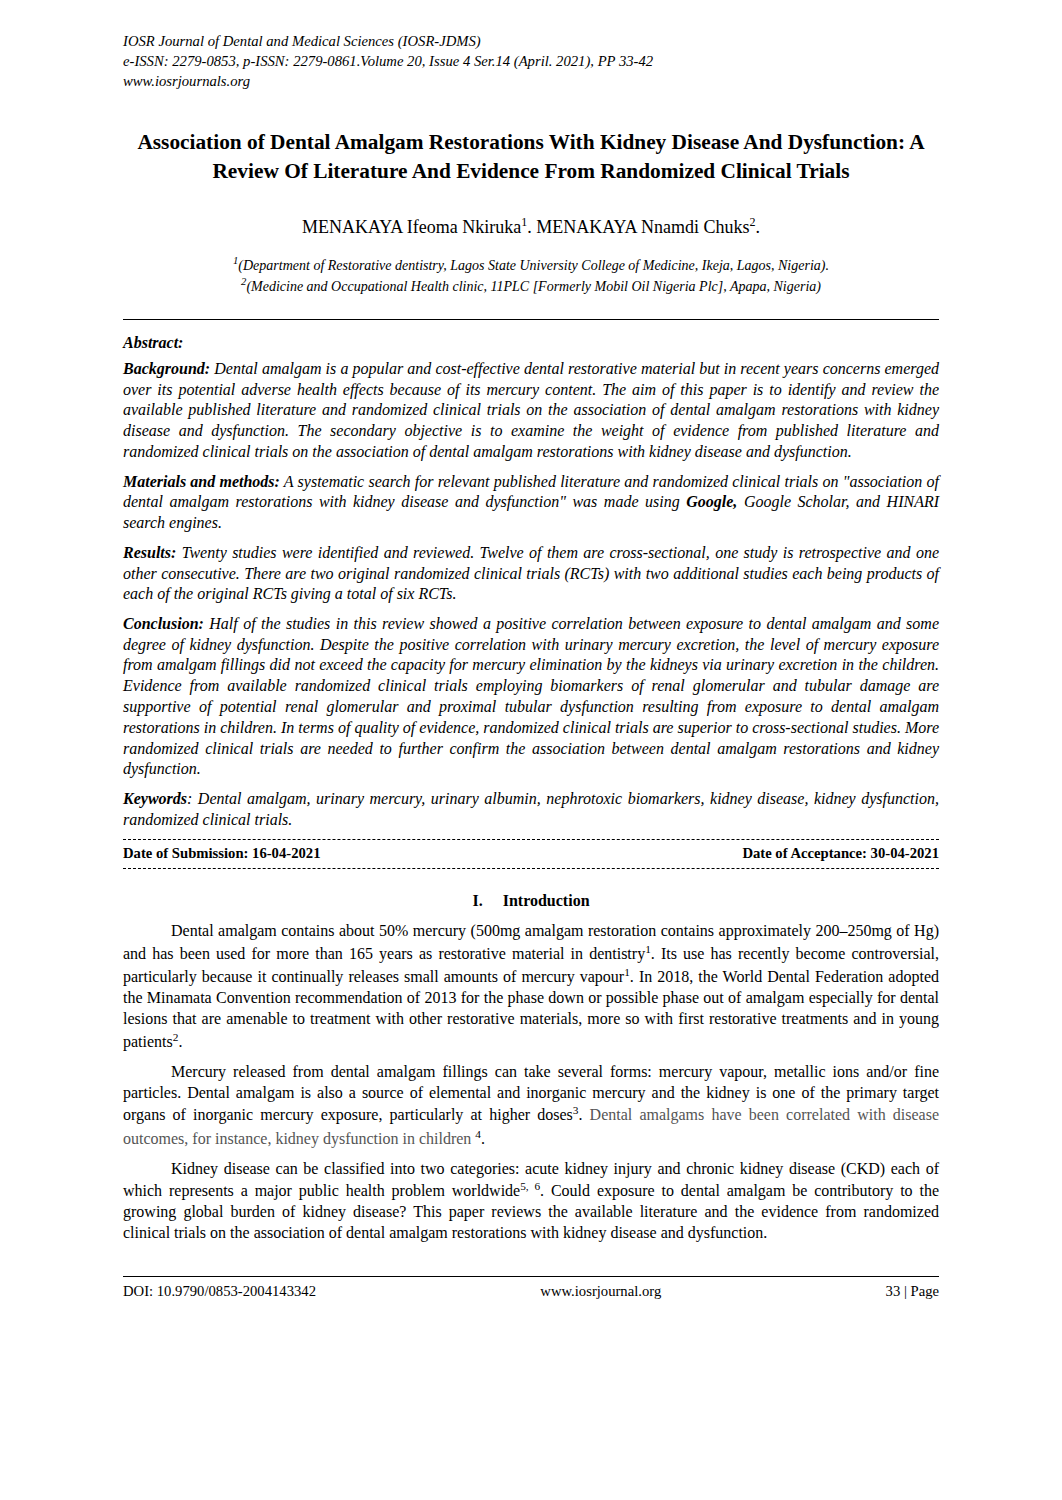IOSR Journal of Dental and Medical Sciences (IOSR-JDMS)
e-ISSN: 2279-0853, p-ISSN: 2279-0861.Volume 20, Issue 4 Ser.14 (April. 2021), PP 33-42
www.iosrjournals.org
Association of Dental Amalgam Restorations With Kidney Disease And Dysfunction: A Review Of Literature And Evidence From Randomized Clinical Trials
MENAKAYA Ifeoma Nkiruka1. MENAKAYA Nnamdi Chuks2.
1(Department of Restorative dentistry, Lagos State University College of Medicine, Ikeja, Lagos, Nigeria).
2(Medicine and Occupational Health clinic, 11PLC [Formerly Mobil Oil Nigeria Plc], Apapa, Nigeria)
Abstract:
Background: Dental amalgam is a popular and cost-effective dental restorative material but in recent years concerns emerged over its potential adverse health effects because of its mercury content. The aim of this paper is to identify and review the available published literature and randomized clinical trials on the association of dental amalgam restorations with kidney disease and dysfunction. The secondary objective is to examine the weight of evidence from published literature and randomized clinical trials on the association of dental amalgam restorations with kidney disease and dysfunction.
Materials and methods: A systematic search for relevant published literature and randomized clinical trials on "association of dental amalgam restorations with kidney disease and dysfunction" was made using Google, Google Scholar, and HINARI search engines.
Results: Twenty studies were identified and reviewed. Twelve of them are cross-sectional, one study is retrospective and one other consecutive. There are two original randomized clinical trials (RCTs) with two additional studies each being products of each of the original RCTs giving a total of six RCTs.
Conclusion: Half of the studies in this review showed a positive correlation between exposure to dental amalgam and some degree of kidney dysfunction. Despite the positive correlation with urinary mercury excretion, the level of mercury exposure from amalgam fillings did not exceed the capacity for mercury elimination by the kidneys via urinary excretion in the children. Evidence from available randomized clinical trials employing biomarkers of renal glomerular and tubular damage are supportive of potential renal glomerular and proximal tubular dysfunction resulting from exposure to dental amalgam restorations in children. In terms of quality of evidence, randomized clinical trials are superior to cross-sectional studies. More randomized clinical trials are needed to further confirm the association between dental amalgam restorations and kidney dysfunction.
Keywords: Dental amalgam, urinary mercury, urinary albumin, nephrotoxic biomarkers, kidney disease, kidney dysfunction, randomized clinical trials.
Date of Submission: 16-04-2021 Date of Acceptance: 30-04-2021
I. Introduction
Dental amalgam contains about 50% mercury (500mg amalgam restoration contains approximately 200–250mg of Hg) and has been used for more than 165 years as restorative material in dentistry1. Its use has recently become controversial, particularly because it continually releases small amounts of mercury vapour1. In 2018, the World Dental Federation adopted the Minamata Convention recommendation of 2013 for the phase down or possible phase out of amalgam especially for dental lesions that are amenable to treatment with other restorative materials, more so with first restorative treatments and in young patients2.
Mercury released from dental amalgam fillings can take several forms: mercury vapour, metallic ions and/or fine particles. Dental amalgam is also a source of elemental and inorganic mercury and the kidney is one of the primary target organs of inorganic mercury exposure, particularly at higher doses3. Dental amalgams have been correlated with disease outcomes, for instance, kidney dysfunction in children 4.
Kidney disease can be classified into two categories: acute kidney injury and chronic kidney disease (CKD) each of which represents a major public health problem worldwide5, 6. Could exposure to dental amalgam be contributory to the growing global burden of kidney disease? This paper reviews the available literature and the evidence from randomized clinical trials on the association of dental amalgam restorations with kidney disease and dysfunction.
DOI: 10.9790/0853-2004143342 www.iosrjournal.org 33 | Page